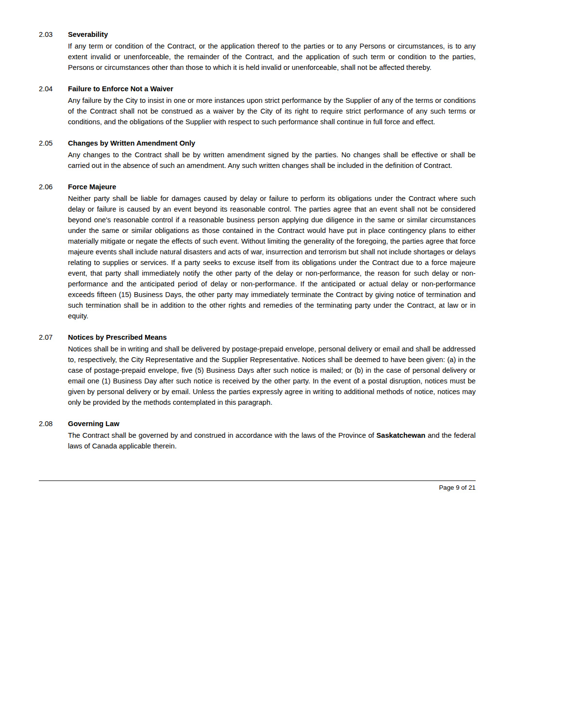2.03
Severability
If any term or condition of the Contract, or the application thereof to the parties or to any Persons or circumstances, is to any extent invalid or unenforceable, the remainder of the Contract, and the application of such term or condition to the parties, Persons or circumstances other than those to which it is held invalid or unenforceable, shall not be affected thereby.
2.04
Failure to Enforce Not a Waiver
Any failure by the City to insist in one or more instances upon strict performance by the Supplier of any of the terms or conditions of the Contract shall not be construed as a waiver by the City of its right to require strict performance of any such terms or conditions, and the obligations of the Supplier with respect to such performance shall continue in full force and effect.
2.05
Changes by Written Amendment Only
Any changes to the Contract shall be by written amendment signed by the parties. No changes shall be effective or shall be carried out in the absence of such an amendment. Any such written changes shall be included in the definition of Contract.
2.06
Force Majeure
Neither party shall be liable for damages caused by delay or failure to perform its obligations under the Contract where such delay or failure is caused by an event beyond its reasonable control. The parties agree that an event shall not be considered beyond one's reasonable control if a reasonable business person applying due diligence in the same or similar circumstances under the same or similar obligations as those contained in the Contract would have put in place contingency plans to either materially mitigate or negate the effects of such event. Without limiting the generality of the foregoing, the parties agree that force majeure events shall include natural disasters and acts of war, insurrection and terrorism but shall not include shortages or delays relating to supplies or services. If a party seeks to excuse itself from its obligations under the Contract due to a force majeure event, that party shall immediately notify the other party of the delay or non-performance, the reason for such delay or non-performance and the anticipated period of delay or non-performance. If the anticipated or actual delay or non-performance exceeds fifteen (15) Business Days, the other party may immediately terminate the Contract by giving notice of termination and such termination shall be in addition to the other rights and remedies of the terminating party under the Contract, at law or in equity.
2.07
Notices by Prescribed Means
Notices shall be in writing and shall be delivered by postage-prepaid envelope, personal delivery or email and shall be addressed to, respectively, the City Representative and the Supplier Representative. Notices shall be deemed to have been given: (a) in the case of postage-prepaid envelope, five (5) Business Days after such notice is mailed; or (b) in the case of personal delivery or email one (1) Business Day after such notice is received by the other party. In the event of a postal disruption, notices must be given by personal delivery or by email. Unless the parties expressly agree in writing to additional methods of notice, notices may only be provided by the methods contemplated in this paragraph.
2.08
Governing Law
The Contract shall be governed by and construed in accordance with the laws of the Province of Saskatchewan and the federal laws of Canada applicable therein.
Page 9 of 21